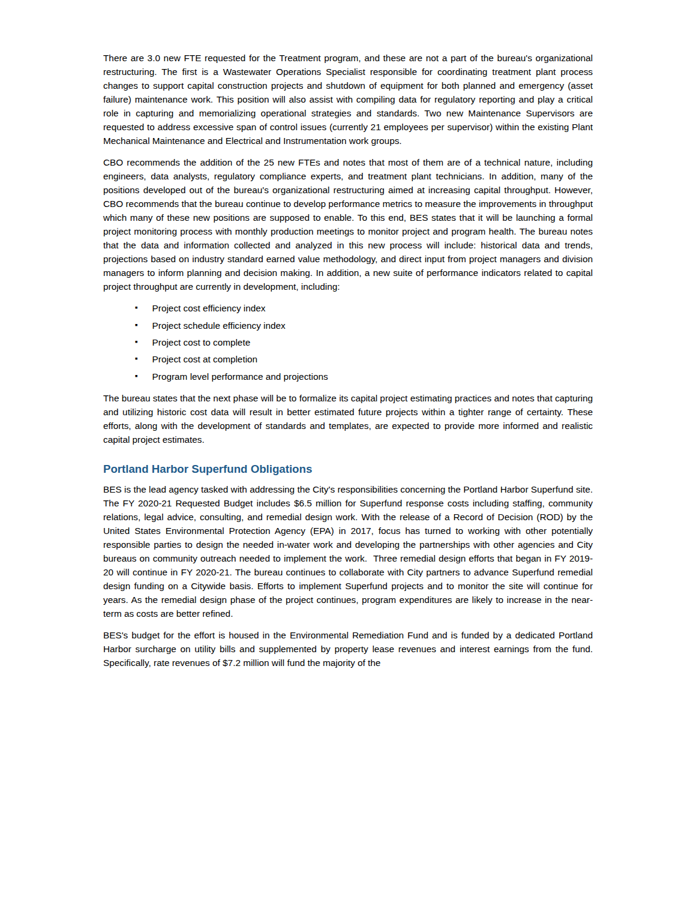There are 3.0 new FTE requested for the Treatment program, and these are not a part of the bureau's organizational restructuring. The first is a Wastewater Operations Specialist responsible for coordinating treatment plant process changes to support capital construction projects and shutdown of equipment for both planned and emergency (asset failure) maintenance work. This position will also assist with compiling data for regulatory reporting and play a critical role in capturing and memorializing operational strategies and standards. Two new Maintenance Supervisors are requested to address excessive span of control issues (currently 21 employees per supervisor) within the existing Plant Mechanical Maintenance and Electrical and Instrumentation work groups.
CBO recommends the addition of the 25 new FTEs and notes that most of them are of a technical nature, including engineers, data analysts, regulatory compliance experts, and treatment plant technicians. In addition, many of the positions developed out of the bureau's organizational restructuring aimed at increasing capital throughput. However, CBO recommends that the bureau continue to develop performance metrics to measure the improvements in throughput which many of these new positions are supposed to enable. To this end, BES states that it will be launching a formal project monitoring process with monthly production meetings to monitor project and program health. The bureau notes that the data and information collected and analyzed in this new process will include: historical data and trends, projections based on industry standard earned value methodology, and direct input from project managers and division managers to inform planning and decision making. In addition, a new suite of performance indicators related to capital project throughput are currently in development, including:
Project cost efficiency index
Project schedule efficiency index
Project cost to complete
Project cost at completion
Program level performance and projections
The bureau states that the next phase will be to formalize its capital project estimating practices and notes that capturing and utilizing historic cost data will result in better estimated future projects within a tighter range of certainty. These efforts, along with the development of standards and templates, are expected to provide more informed and realistic capital project estimates.
Portland Harbor Superfund Obligations
BES is the lead agency tasked with addressing the City's responsibilities concerning the Portland Harbor Superfund site. The FY 2020-21 Requested Budget includes $6.5 million for Superfund response costs including staffing, community relations, legal advice, consulting, and remedial design work. With the release of a Record of Decision (ROD) by the United States Environmental Protection Agency (EPA) in 2017, focus has turned to working with other potentially responsible parties to design the needed in-water work and developing the partnerships with other agencies and City bureaus on community outreach needed to implement the work. Three remedial design efforts that began in FY 2019-20 will continue in FY 2020-21. The bureau continues to collaborate with City partners to advance Superfund remedial design funding on a Citywide basis. Efforts to implement Superfund projects and to monitor the site will continue for years. As the remedial design phase of the project continues, program expenditures are likely to increase in the near-term as costs are better refined.
BES's budget for the effort is housed in the Environmental Remediation Fund and is funded by a dedicated Portland Harbor surcharge on utility bills and supplemented by property lease revenues and interest earnings from the fund. Specifically, rate revenues of $7.2 million will fund the majority of the